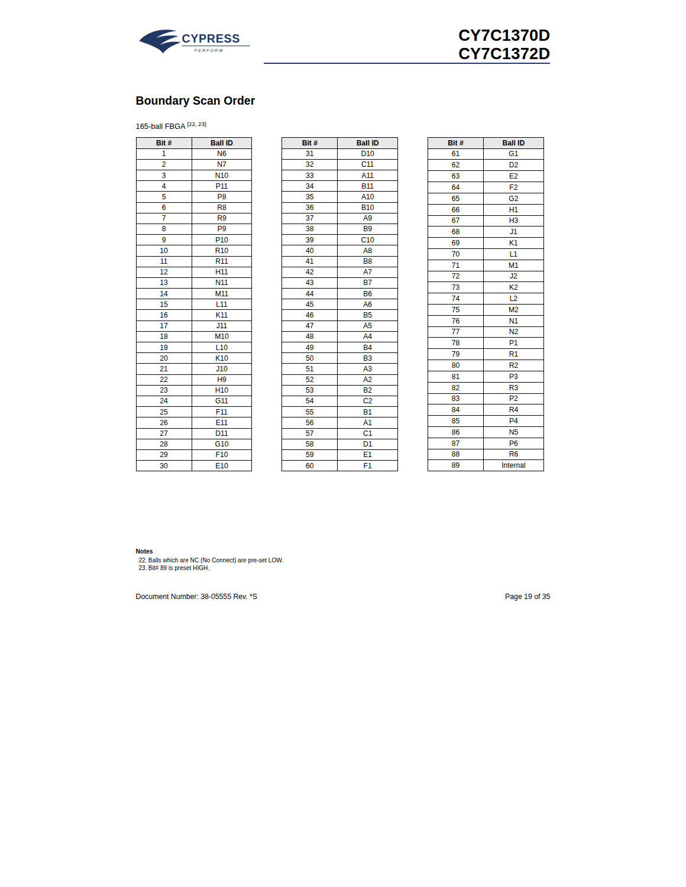CYPRESS PERFORM
CY7C1370D
CY7C1372D
Boundary Scan Order
165-ball FBGA [22, 23]
| Bit # | Ball ID |
| --- | --- |
| 1 | N6 |
| 2 | N7 |
| 3 | N10 |
| 4 | P11 |
| 5 | P8 |
| 6 | R8 |
| 7 | R9 |
| 8 | P9 |
| 9 | P10 |
| 10 | R10 |
| 11 | R11 |
| 12 | H11 |
| 13 | N11 |
| 14 | M11 |
| 15 | L11 |
| 16 | K11 |
| 17 | J11 |
| 18 | M10 |
| 19 | L10 |
| 20 | K10 |
| 21 | J10 |
| 22 | H9 |
| 23 | H10 |
| 24 | G11 |
| 25 | F11 |
| 26 | E11 |
| 27 | D11 |
| 28 | G10 |
| 29 | F10 |
| 30 | E10 |
| Bit # | Ball ID |
| --- | --- |
| 31 | D10 |
| 32 | C11 |
| 33 | A11 |
| 34 | B11 |
| 35 | A10 |
| 36 | B10 |
| 37 | A9 |
| 38 | B9 |
| 39 | C10 |
| 40 | A8 |
| 41 | B8 |
| 42 | A7 |
| 43 | B7 |
| 44 | B6 |
| 45 | A6 |
| 46 | B5 |
| 47 | A5 |
| 48 | A4 |
| 49 | B4 |
| 50 | B3 |
| 51 | A3 |
| 52 | A2 |
| 53 | B2 |
| 54 | C2 |
| 55 | B1 |
| 56 | A1 |
| 57 | C1 |
| 58 | D1 |
| 59 | E1 |
| 60 | F1 |
| Bit # | Ball ID |
| --- | --- |
| 61 | G1 |
| 62 | D2 |
| 63 | E2 |
| 64 | F2 |
| 65 | G2 |
| 66 | H1 |
| 67 | H3 |
| 68 | J1 |
| 69 | K1 |
| 70 | L1 |
| 71 | M1 |
| 72 | J2 |
| 73 | K2 |
| 74 | L2 |
| 75 | M2 |
| 76 | N1 |
| 77 | N2 |
| 78 | P1 |
| 79 | R1 |
| 80 | R2 |
| 81 | P3 |
| 82 | R3 |
| 83 | P2 |
| 84 | R4 |
| 85 | P4 |
| 86 | N5 |
| 87 | P6 |
| 88 | R6 |
| 89 | Internal |
Notes
22. Balls which are NC (No Connect) are pre-set LOW.
23. Bit# 89 is preset HIGH.
Document Number: 38-05555 Rev. *S
Page 19 of 35